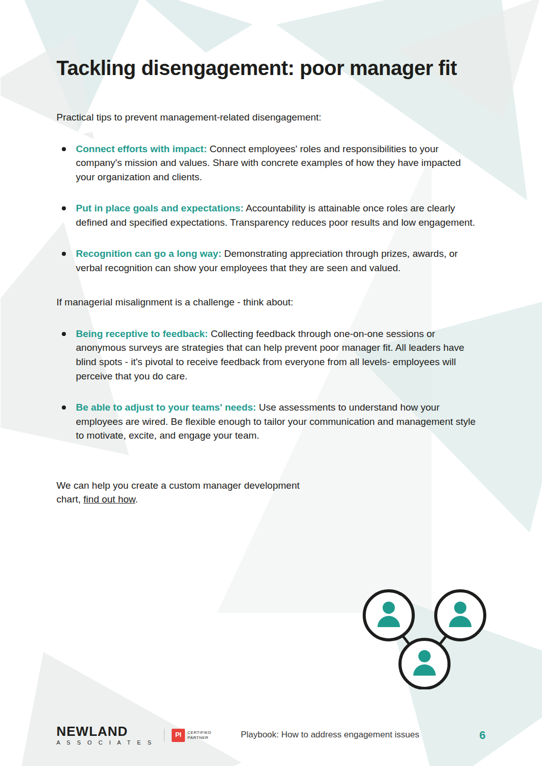Tackling disengagement: poor manager fit
Practical tips to prevent management-related disengagement:
Connect efforts with impact: Connect employees' roles and responsibilities to your company's mission and values. Share with concrete examples of how they have impacted your organization and clients.
Put in place goals and expectations: Accountability is attainable once roles are clearly defined and specified expectations. Transparency reduces poor results and low engagement.
Recognition can go a long way: Demonstrating appreciation through prizes, awards, or verbal recognition can show your employees that they are seen and valued.
If managerial misalignment is a challenge - think about:
Being receptive to feedback: Collecting feedback through one-on-one sessions or anonymous surveys are strategies that can help prevent poor manager fit. All leaders have blind spots - it's pivotal to receive feedback from everyone from all levels- employees will perceive that you do care.
Be able to adjust to your teams' needs: Use assessments to understand how your employees are wired. Be flexible enough to tailor your communication and management style to motivate, excite, and engage your team.
We can help you create a custom manager development chart, find out how.
NEWLAND
A S S O C I A T E S
PI
CERTIFIED
PARTNER
Playbook: How to address engagement issues
6